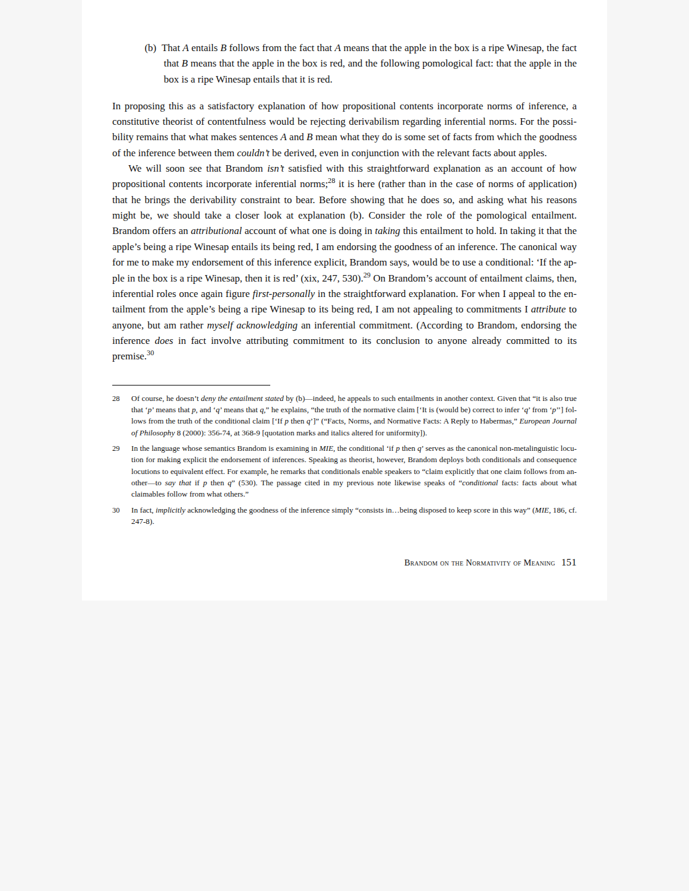(b) That A entails B follows from the fact that A means that the apple in the box is a ripe Winesap, the fact that B means that the apple in the box is red, and the following pomological fact: that the apple in the box is a ripe Winesap entails that it is red.
In proposing this as a satisfactory explanation of how propositional contents incorporate norms of inference, a constitutive theorist of contentfulness would be rejecting derivabilism regarding inferential norms. For the possibility remains that what makes sentences A and B mean what they do is some set of facts from which the goodness of the inference between them couldn’t be derived, even in conjunction with the relevant facts about apples.
We will soon see that Brandom isn’t satisfied with this straightforward explanation as an account of how propositional contents incorporate inferential norms;28 it is here (rather than in the case of norms of application) that he brings the derivability constraint to bear. Before showing that he does so, and asking what his reasons might be, we should take a closer look at explanation (b). Consider the role of the pomological entailment. Brandom offers an attributional account of what one is doing in taking this entailment to hold. In taking it that the apple’s being a ripe Winesap entails its being red, I am endorsing the goodness of an inference. The canonical way for me to make my endorsement of this inference explicit, Brandom says, would be to use a conditional: ‘If the apple in the box is a ripe Winesap, then it is red’ (xix, 247, 530).29 On Brandom’s account of entailment claims, then, inferential roles once again figure first-personally in the straightforward explanation. For when I appeal to the entailment from the apple’s being a ripe Winesap to its being red, I am not appealing to commitments I attribute to anyone, but am rather myself acknowledging an inferential commitment. (According to Brandom, endorsing the inference does in fact involve attributing commitment to its conclusion to anyone already committed to its premise.30
28
Of course, he doesn’t deny the entailment stated by (b)—indeed, he appeals to such entailments in another context. Given that “it is also true that ‘p’ means that p, and ‘q’ means that q,” he explains, “the truth of the normative claim [‘It is (would be) correct to infer ‘q’ from ‘p’’] follows from the truth of the conditional claim [‘If p then q’]” (“Facts, Norms, and Normative Facts: A Reply to Habermas,” European Journal of Philosophy 8 (2000): 356-74, at 368-9 [quotation marks and italics altered for uniformity]).
29
In the language whose semantics Brandom is examining in MIE, the conditional ‘if p then q’ serves as the canonical non-metalinguistic locution for making explicit the endorsement of inferences. Speaking as theorist, however, Brandom deploys both conditionals and consequence locutions to equivalent effect. For example, he remarks that conditionals enable speakers to “claim explicitly that one claim follows from another—to say that if p then q” (530). The passage cited in my previous note likewise speaks of “conditional facts: facts about what claimables follow from what others.”
30
In fact, implicitly acknowledging the goodness of the inference simply “consists in…being disposed to keep score in this way” (MIE, 186, cf. 247-8).
Brandom on the Normativity of Meaning151